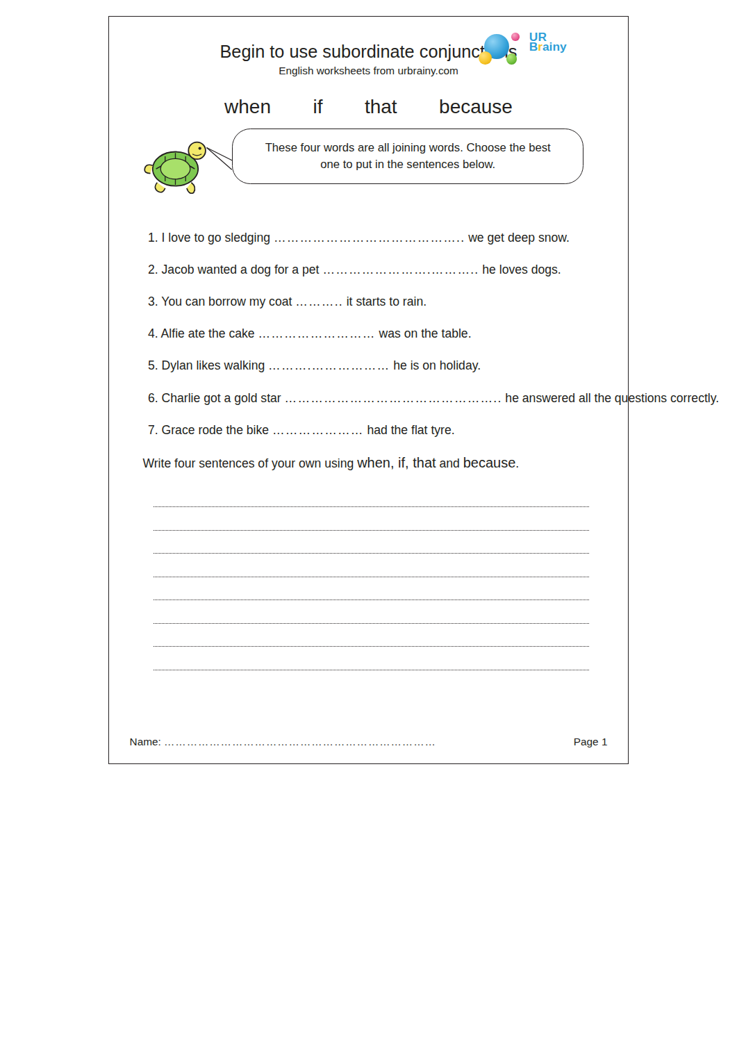Begin to use subordinate conjunctions
English worksheets from urbrainy.com
UR
Brainy
when if that because
These four words are all joining words. Choose the best
one to put in the sentences below.
1. I love to go sledging …………………………………….. we get deep snow.
2. Jacob wanted a dog for a pet …………………….……….. he loves dogs.
3. You can borrow my coat ……….. it starts to rain.
4. Alfie ate the cake ……………………… was on the table.
5. Dylan likes walking ……….……………… he is on holiday.
6. Charlie got a gold star ………………………………………….. he answered all the questions correctly.
7. Grace rode the bike ………………… had the flat tyre.
Write four sentences of your own using when, if, that and because.
Name: ………………………………………………………………
Page 1